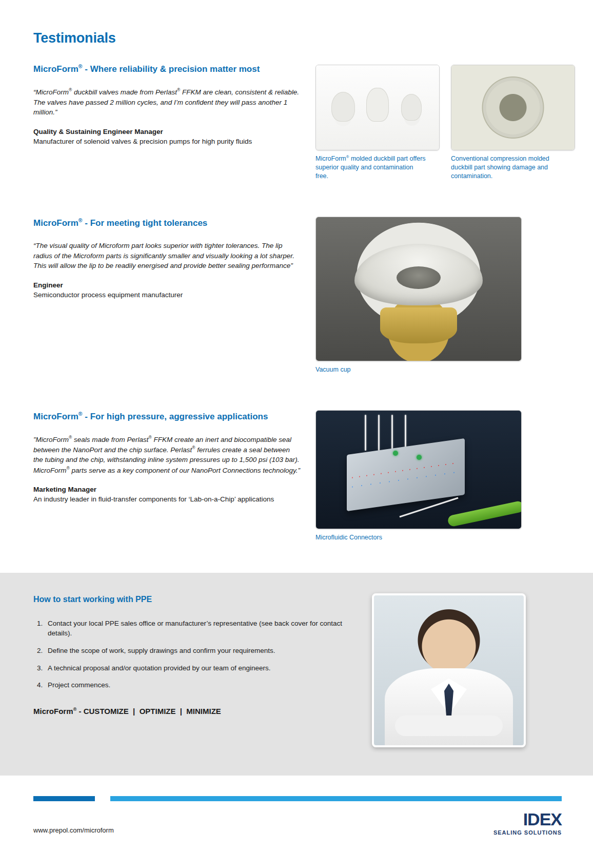Testimonials
MicroForm® - Where reliability & precision matter most
“MicroForm® duckbill valves made from Perlast® FFKM are clean, consistent & reliable. The valves have passed 2 million cycles, and I’m confident they will pass another 1 million.”
Quality & Sustaining Engineer Manager
Manufacturer of solenoid valves & precision pumps for high purity fluids
MicroForm® molded duckbill part offers superior quality and contamination free.
Conventional compression molded duckbill part showing damage and contamination.
MicroForm® - For meeting tight tolerances
“The visual quality of Microform part looks superior with tighter tolerances. The lip radius of the Microform parts is significantly smaller and visually looking a lot sharper. This will allow the lip to be readily energised and provide better sealing performance”
Engineer
Semiconductor process equipment manufacturer
Vacuum cup
MicroForm® - For high pressure, aggressive applications
”MicroForm® seals made from Perlast® FFKM create an inert and biocompatible seal between the NanoPort and the chip surface. Perlast® ferrules create a seal between the tubing and the chip, withstanding inline system pressures up to 1,500 psi (103 bar). MicroForm® parts serve as a key component of our NanoPort Connections technology.”
Marketing Manager
An industry leader in fluid-transfer components for ‘Lab-on-a-Chip’ applications
Microfluidic Connectors
How to start working with PPE
Contact your local PPE sales office or manufacturer’s representative (see back cover for contact details).
Define the scope of work, supply drawings and confirm your requirements.
A technical proposal and/or quotation provided by our team of engineers.
Project commences.
MicroForm® - CUSTOMIZE | OPTIMIZE | MINIMIZE
www.prepol.com/microform
IDEX
SEALING SOLUTIONS